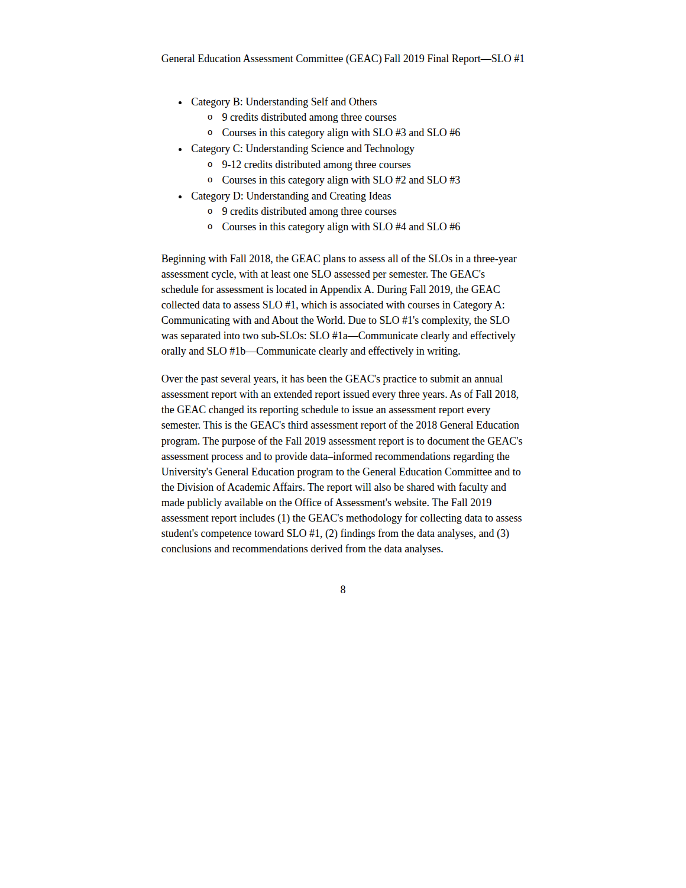General Education Assessment Committee (GEAC)
Fall 2019 Final Report—SLO #1
Category B: Understanding Self and Others
9 credits distributed among three courses
Courses in this category align with SLO #3 and SLO #6
Category C: Understanding Science and Technology
9-12 credits distributed among three courses
Courses in this category align with SLO #2 and SLO #3
Category D: Understanding and Creating Ideas
9 credits distributed among three courses
Courses in this category align with SLO #4 and SLO #6
Beginning with Fall 2018, the GEAC plans to assess all of the SLOs in a three-year assessment cycle, with at least one SLO assessed per semester. The GEAC's schedule for assessment is located in Appendix A. During Fall 2019, the GEAC collected data to assess SLO #1, which is associated with courses in Category A: Communicating with and About the World. Due to SLO #1's complexity, the SLO was separated into two sub-SLOs: SLO #1a—Communicate clearly and effectively orally and SLO #1b—Communicate clearly and effectively in writing.
Over the past several years, it has been the GEAC's practice to submit an annual assessment report with an extended report issued every three years. As of Fall 2018, the GEAC changed its reporting schedule to issue an assessment report every semester. This is the GEAC's third assessment report of the 2018 General Education program. The purpose of the Fall 2019 assessment report is to document the GEAC's assessment process and to provide data–informed recommendations regarding the University's General Education program to the General Education Committee and to the Division of Academic Affairs. The report will also be shared with faculty and made publicly available on the Office of Assessment's website. The Fall 2019 assessment report includes (1) the GEAC's methodology for collecting data to assess student's competence toward SLO #1, (2) findings from the data analyses, and (3) conclusions and recommendations derived from the data analyses.
8